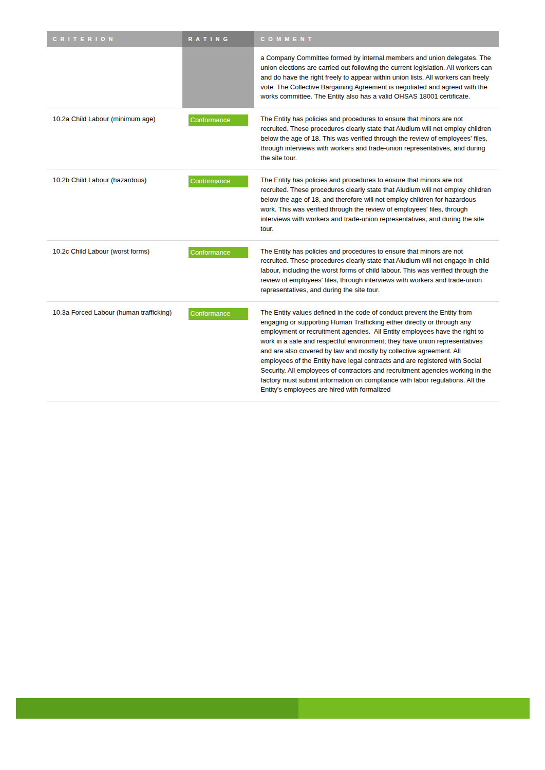| C R I T E R I O N | R A T I N G | C O M M E N T |
| --- | --- | --- |
| | | a Company Committee formed by internal members and union delegates. The union elections are carried out following the current legislation. All workers can and do have the right freely to appear within union lists. All workers can freely vote. The Collective Bargaining Agreement is negotiated and agreed with the works committee. The Entity also has a valid OHSAS 18001 certificate. |
| 10.2a Child Labour (minimum age) | Conformance | The Entity has policies and procedures to ensure that minors are not recruited. These procedures clearly state that Aludium will not employ children below the age of 18. This was verified through the review of employees' files, through interviews with workers and trade-union representatives, and during the site tour. |
| 10.2b Child Labour (hazardous) | Conformance | The Entity has policies and procedures to ensure that minors are not recruited. These procedures clearly state that Aludium will not employ children below the age of 18, and therefore will not employ children for hazardous work. This was verified through the review of employees' files, through interviews with workers and trade-union representatives, and during the site tour. |
| 10.2c Child Labour (worst forms) | Conformance | The Entity has policies and procedures to ensure that minors are not recruited. These procedures clearly state that Aludium will not engage in child labour, including the worst forms of child labour. This was verified through the review of employees' files, through interviews with workers and trade-union representatives, and during the site tour. |
| 10.3a Forced Labour (human trafficking) | Conformance | The Entity values defined in the code of conduct prevent the Entity from engaging or supporting Human Trafficking either directly or through any employment or recruitment agencies. All Entity employees have the right to work in a safe and respectful environment; they have union representatives and are also covered by law and mostly by collective agreement. All employees of the Entity have legal contracts and are registered with Social Security. All employees of contractors and recruitment agencies working in the factory must submit information on compliance with labor regulations. All the Entity's employees are hired with formalized |